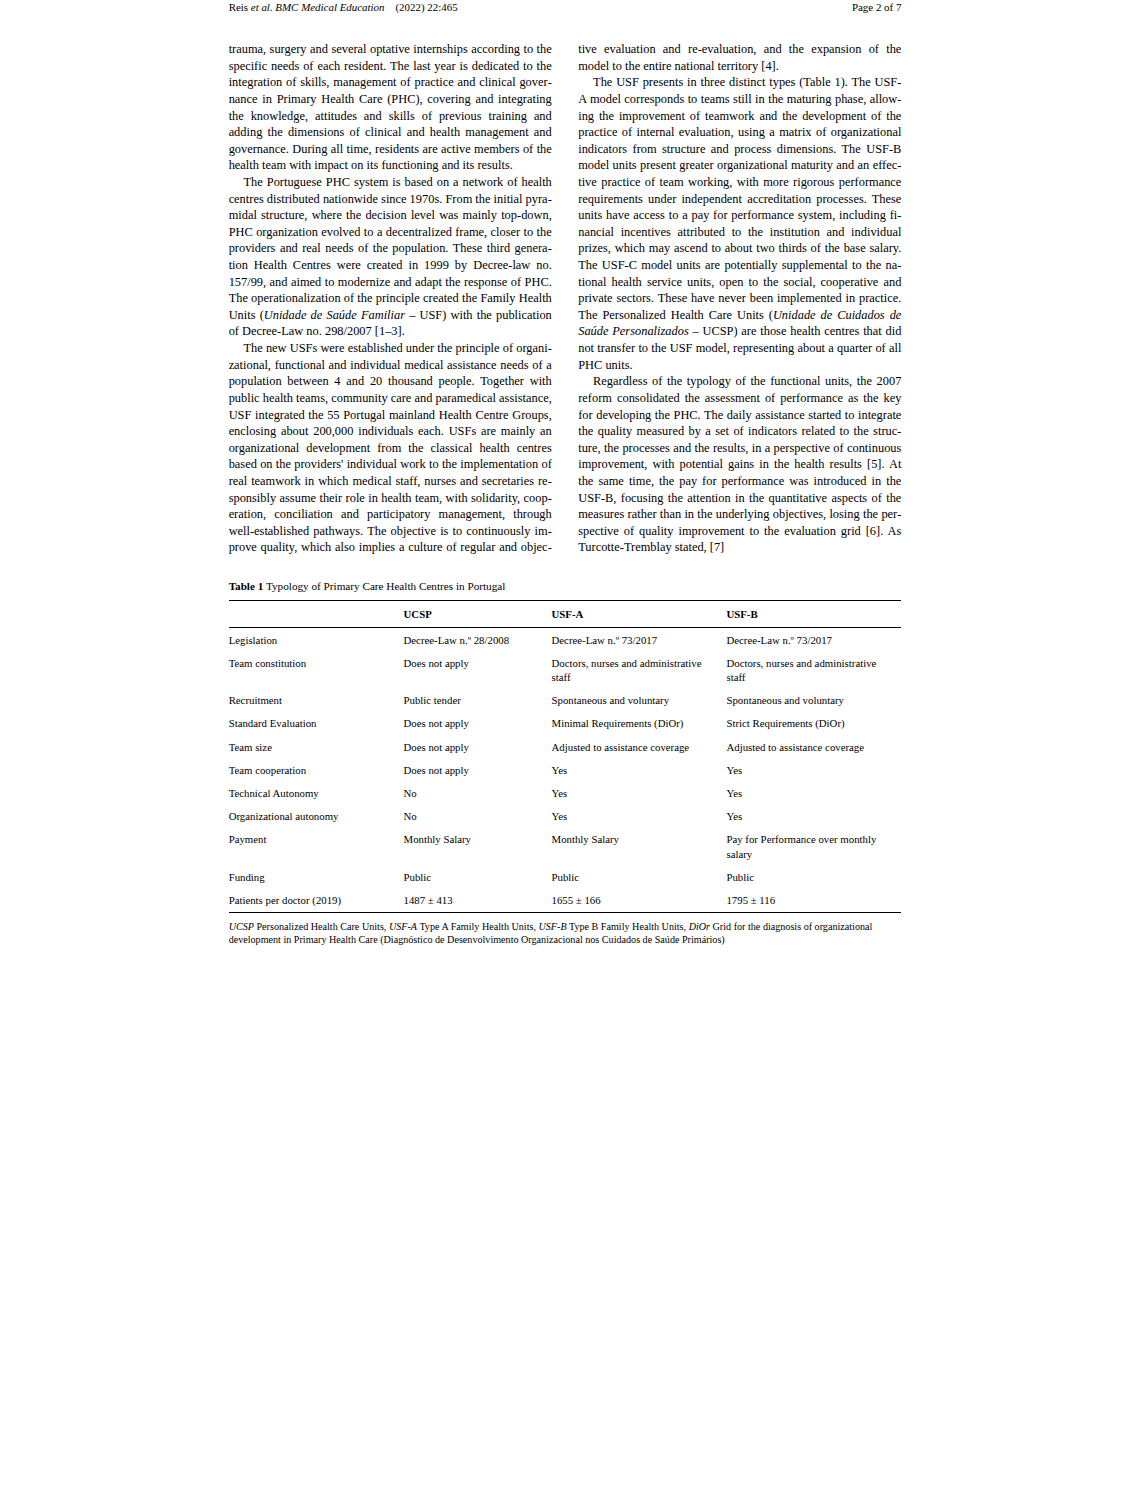Reis et al. BMC Medical Education (2022) 22:465
Page 2 of 7
trauma, surgery and several optative internships according to the specific needs of each resident. The last year is dedicated to the integration of skills, management of practice and clinical governance in Primary Health Care (PHC), covering and integrating the knowledge, attitudes and skills of previous training and adding the dimensions of clinical and health management and governance. During all time, residents are active members of the health team with impact on its functioning and its results.
The Portuguese PHC system is based on a network of health centres distributed nationwide since 1970s. From the initial pyramidal structure, where the decision level was mainly top-down, PHC organization evolved to a decentralized frame, closer to the providers and real needs of the population. These third generation Health Centres were created in 1999 by Decree-law no. 157/99, and aimed to modernize and adapt the response of PHC. The operationalization of the principle created the Family Health Units (Unidade de Saúde Familiar – USF) with the publication of Decree-Law no. 298/2007 [1–3].
The new USFs were established under the principle of organizational, functional and individual medical assistance needs of a population between 4 and 20 thousand people. Together with public health teams, community care and paramedical assistance, USF integrated the 55 Portugal mainland Health Centre Groups, enclosing about 200,000 individuals each. USFs are mainly an organizational development from the classical health centres based on the providers' individual work to the implementation of real teamwork in which medical staff, nurses and secretaries responsibly assume their role in health team, with solidarity, cooperation, conciliation and participatory management, through well-established pathways. The objective is to continuously improve quality, which also implies a culture of regular and objective evaluation and re-evaluation, and the expansion of the model to the entire national territory [4].
The USF presents in three distinct types (Table 1). The USF-A model corresponds to teams still in the maturing phase, allowing the improvement of teamwork and the development of the practice of internal evaluation, using a matrix of organizational indicators from structure and process dimensions. The USF-B model units present greater organizational maturity and an effective practice of team working, with more rigorous performance requirements under independent accreditation processes. These units have access to a pay for performance system, including financial incentives attributed to the institution and individual prizes, which may ascend to about two thirds of the base salary. The USF-C model units are potentially supplemental to the national health service units, open to the social, cooperative and private sectors. These have never been implemented in practice. The Personalized Health Care Units (Unidade de Cuidados de Saúde Personalizados – UCSP) are those health centres that did not transfer to the USF model, representing about a quarter of all PHC units.
Regardless of the typology of the functional units, the 2007 reform consolidated the assessment of performance as the key for developing the PHC. The daily assistance started to integrate the quality measured by a set of indicators related to the structure, the processes and the results, in a perspective of continuous improvement, with potential gains in the health results [5]. At the same time, the pay for performance was introduced in the USF-B, focusing the attention in the quantitative aspects of the measures rather than in the underlying objectives, losing the perspective of quality improvement to the evaluation grid [6]. As Turcotte-Tremblay stated, [7]
Table 1 Typology of Primary Care Health Centres in Portugal
| | UCSP | USF-A | USF-B |
| --- | --- | --- | --- |
| Legislation | Decree-Law n.º 28/2008 | Decree-Law n.º 73/2017 | Decree-Law n.º 73/2017 |
| Team constitution | Does not apply | Doctors, nurses and administrative staff | Doctors, nurses and administrative staff |
| Recruitment | Public tender | Spontaneous and voluntary | Spontaneous and voluntary |
| Standard Evaluation | Does not apply | Minimal Requirements (DiOr) | Strict Requirements (DiOr) |
| Team size | Does not apply | Adjusted to assistance coverage | Adjusted to assistance coverage |
| Team cooperation | Does not apply | Yes | Yes |
| Technical Autonomy | No | Yes | Yes |
| Organizational autonomy | No | Yes | Yes |
| Payment | Monthly Salary | Monthly Salary | Pay for Performance over monthly salary |
| Funding | Public | Public | Public |
| Patients per doctor (2019) | 1487 ± 413 | 1655 ± 166 | 1795 ± 116 |
UCSP Personalized Health Care Units, USF-A Type A Family Health Units, USF-B Type B Family Health Units, DiOr Grid for the diagnosis of organizational development in Primary Health Care (Diagnóstico de Desenvolvimento Organizacional nos Cuidados de Saúde Primários)